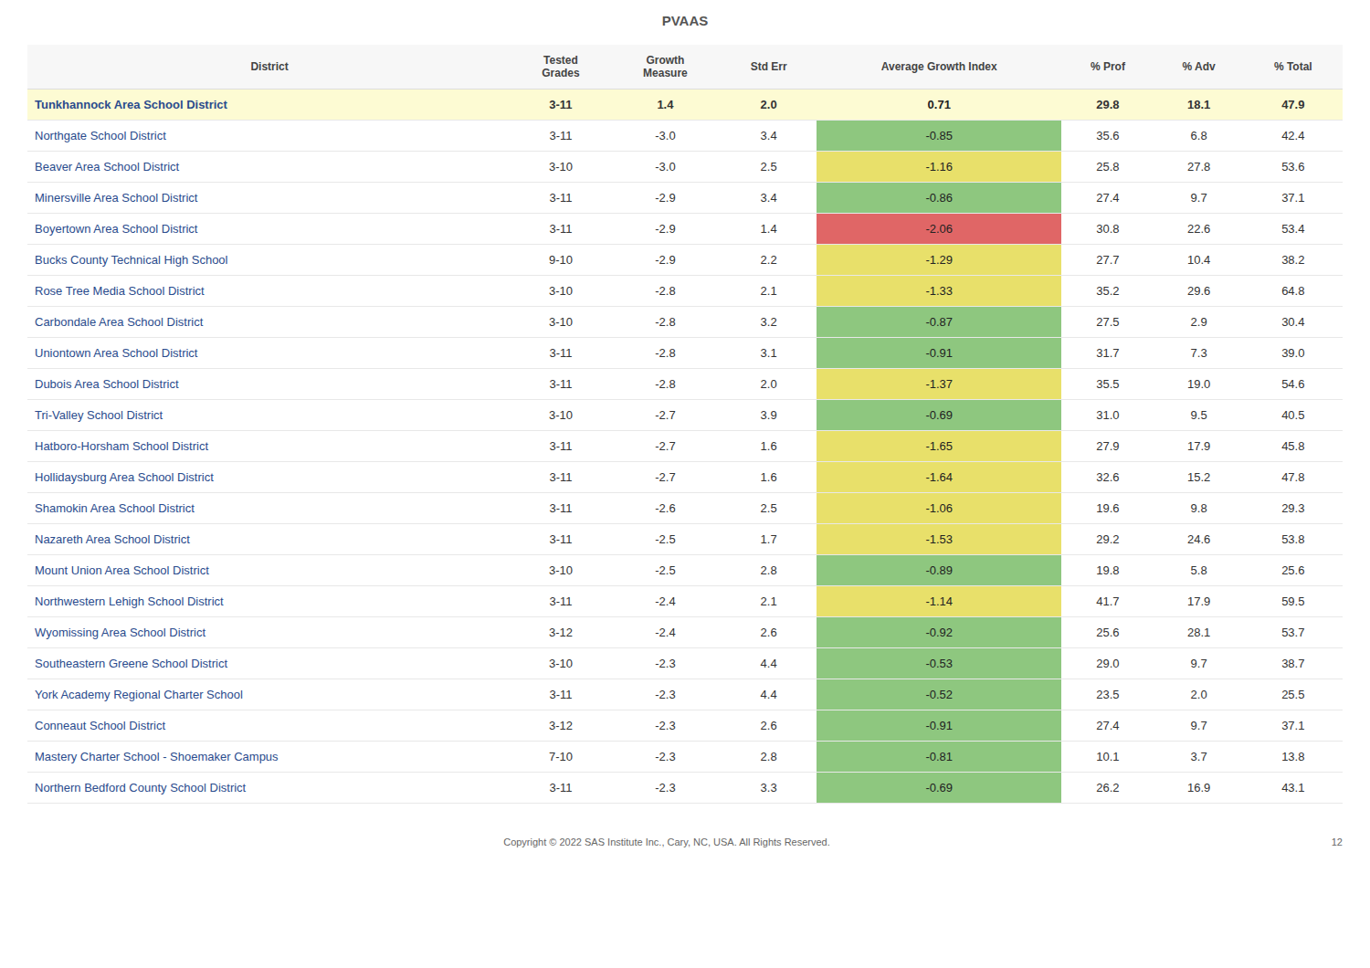PVAAS
| District | Tested Grades | Growth Measure | Std Err | Average Growth Index | % Prof | % Adv | % Total |
| --- | --- | --- | --- | --- | --- | --- | --- |
| Tunkhannock Area School District | 3-11 | 1.4 | 2.0 | 0.71 | 29.8 | 18.1 | 47.9 |
| Northgate School District | 3-11 | -3.0 | 3.4 | -0.85 | 35.6 | 6.8 | 42.4 |
| Beaver Area School District | 3-10 | -3.0 | 2.5 | -1.16 | 25.8 | 27.8 | 53.6 |
| Minersville Area School District | 3-11 | -2.9 | 3.4 | -0.86 | 27.4 | 9.7 | 37.1 |
| Boyertown Area School District | 3-11 | -2.9 | 1.4 | -2.06 | 30.8 | 22.6 | 53.4 |
| Bucks County Technical High School | 9-10 | -2.9 | 2.2 | -1.29 | 27.7 | 10.4 | 38.2 |
| Rose Tree Media School District | 3-10 | -2.8 | 2.1 | -1.33 | 35.2 | 29.6 | 64.8 |
| Carbondale Area School District | 3-10 | -2.8 | 3.2 | -0.87 | 27.5 | 2.9 | 30.4 |
| Uniontown Area School District | 3-11 | -2.8 | 3.1 | -0.91 | 31.7 | 7.3 | 39.0 |
| Dubois Area School District | 3-11 | -2.8 | 2.0 | -1.37 | 35.5 | 19.0 | 54.6 |
| Tri-Valley School District | 3-10 | -2.7 | 3.9 | -0.69 | 31.0 | 9.5 | 40.5 |
| Hatboro-Horsham School District | 3-11 | -2.7 | 1.6 | -1.65 | 27.9 | 17.9 | 45.8 |
| Hollidaysburg Area School District | 3-11 | -2.7 | 1.6 | -1.64 | 32.6 | 15.2 | 47.8 |
| Shamokin Area School District | 3-11 | -2.6 | 2.5 | -1.06 | 19.6 | 9.8 | 29.3 |
| Nazareth Area School District | 3-11 | -2.5 | 1.7 | -1.53 | 29.2 | 24.6 | 53.8 |
| Mount Union Area School District | 3-10 | -2.5 | 2.8 | -0.89 | 19.8 | 5.8 | 25.6 |
| Northwestern Lehigh School District | 3-11 | -2.4 | 2.1 | -1.14 | 41.7 | 17.9 | 59.5 |
| Wyomissing Area School District | 3-12 | -2.4 | 2.6 | -0.92 | 25.6 | 28.1 | 53.7 |
| Southeastern Greene School District | 3-10 | -2.3 | 4.4 | -0.53 | 29.0 | 9.7 | 38.7 |
| York Academy Regional Charter School | 3-11 | -2.3 | 4.4 | -0.52 | 23.5 | 2.0 | 25.5 |
| Conneaut School District | 3-12 | -2.3 | 2.6 | -0.91 | 27.4 | 9.7 | 37.1 |
| Mastery Charter School - Shoemaker Campus | 7-10 | -2.3 | 2.8 | -0.81 | 10.1 | 3.7 | 13.8 |
| Northern Bedford County School District | 3-11 | -2.3 | 3.3 | -0.69 | 26.2 | 16.9 | 43.1 |
Copyright © 2022 SAS Institute Inc., Cary, NC, USA. All Rights Reserved.
12